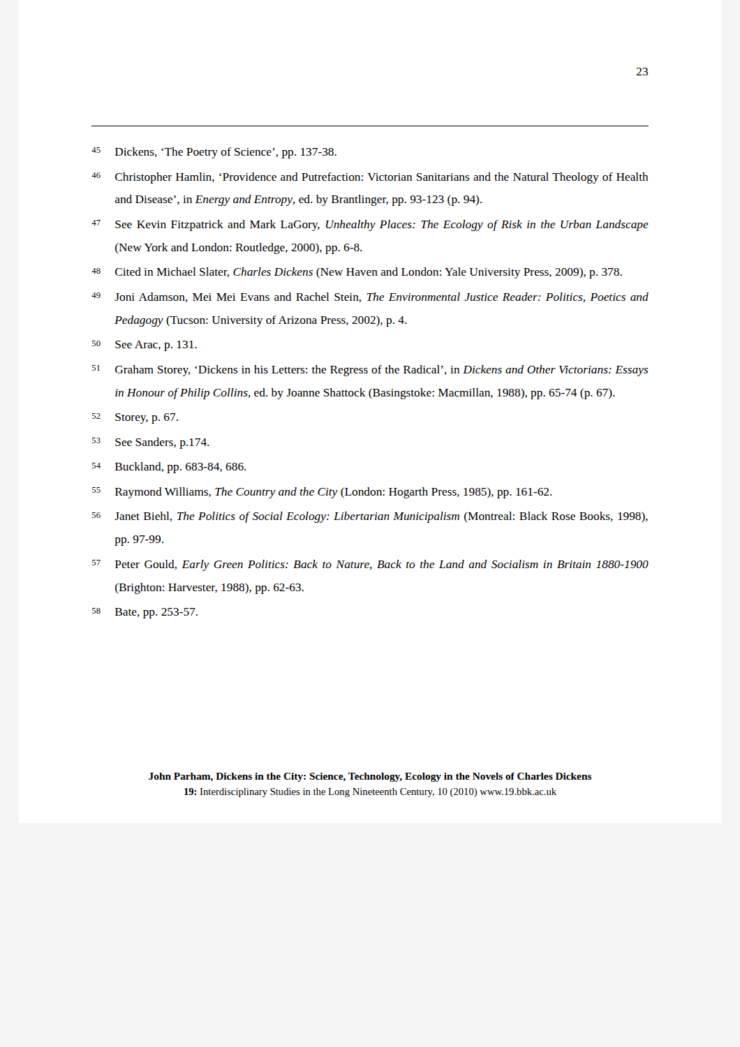23
45 Dickens, ‘The Poetry of Science’, pp. 137-38.
46 Christopher Hamlin, ‘Providence and Putrefaction: Victorian Sanitarians and the Natural Theology of Health and Disease’, in Energy and Entropy, ed. by Brantlinger, pp. 93-123 (p. 94).
47 See Kevin Fitzpatrick and Mark LaGory, Unhealthy Places: The Ecology of Risk in the Urban Landscape (New York and London: Routledge, 2000), pp. 6-8.
48 Cited in Michael Slater, Charles Dickens (New Haven and London: Yale University Press, 2009), p. 378.
49 Joni Adamson, Mei Mei Evans and Rachel Stein, The Environmental Justice Reader: Politics, Poetics and Pedagogy (Tucson: University of Arizona Press, 2002), p. 4.
50 See Arac, p. 131.
51 Graham Storey, ‘Dickens in his Letters: the Regress of the Radical’, in Dickens and Other Victorians: Essays in Honour of Philip Collins, ed. by Joanne Shattock (Basingstoke: Macmillan, 1988), pp. 65-74 (p. 67).
52 Storey, p. 67.
53 See Sanders, p.174.
54 Buckland, pp. 683-84, 686.
55 Raymond Williams, The Country and the City (London: Hogarth Press, 1985), pp. 161-62.
56 Janet Biehl, The Politics of Social Ecology: Libertarian Municipalism (Montreal: Black Rose Books, 1998), pp. 97-99.
57 Peter Gould, Early Green Politics: Back to Nature, Back to the Land and Socialism in Britain 1880-1900 (Brighton: Harvester, 1988), pp. 62-63.
58 Bate, pp. 253-57.
John Parham, Dickens in the City: Science, Technology, Ecology in the Novels of Charles Dickens
19: Interdisciplinary Studies in the Long Nineteenth Century, 10 (2010) www.19.bbk.ac.uk